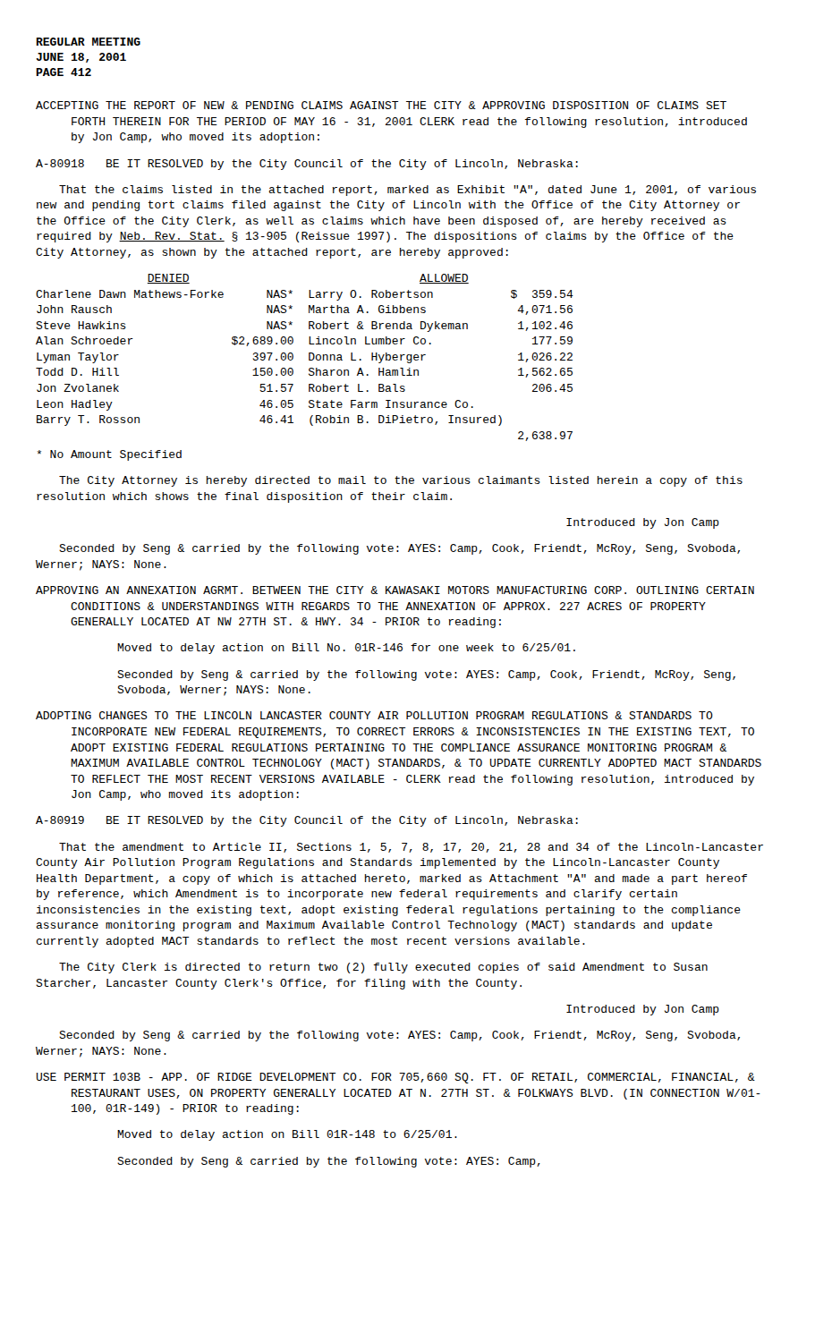REGULAR MEETING
JUNE 18, 2001
PAGE 412
ACCEPTING THE REPORT OF NEW & PENDING CLAIMS AGAINST THE CITY & APPROVING DISPOSITION OF CLAIMS SET FORTH THEREIN FOR THE PERIOD OF MAY 16 - 31, 2001 CLERK read the following resolution, introduced by Jon Camp, who moved its adoption:
A-80918 BE IT RESOLVED by the City Council of the City of Lincoln, Nebraska:
That the claims listed in the attached report, marked as Exhibit "A", dated June 1, 2001, of various new and pending tort claims filed against the City of Lincoln with the Office of the City Attorney or the Office of the City Clerk, as well as claims which have been disposed of, are hereby received as required by Neb. Rev. Stat. § 13-905 (Reissue 1997). The dispositions of claims by the Office of the City Attorney, as shown by the attached report, are hereby approved:
| DENIED | ALLOWED |
| Charlene Dawn Mathews-Forke | NAS* | Larry O. Robertson | $ 359.54 |
| John Rausch | NAS* | Martha A. Gibbens | 4,071.56 |
| Steve Hawkins | NAS* | Robert & Brenda Dykeman | 1,102.46 |
| Alan Schroeder | $2,689.00 | Lincoln Lumber Co. | 177.59 |
| Lyman Taylor | 397.00 | Donna L. Hyberger | 1,026.22 |
| Todd D. Hill | 150.00 | Sharon A. Hamlin | 1,562.65 |
| Jon Zvolanek | 51.57 | Robert L. Bals | 206.45 |
| Leon Hadley | 46.05 | State Farm Insurance Co. | |
| Barry T. Rosson | 46.41 | (Robin B. DiPietro, Insured) | |
| | | | 2,638.97 |
* No Amount Specified
The City Attorney is hereby directed to mail to the various claimants listed herein a copy of this resolution which shows the final disposition of their claim.
Introduced by Jon Camp
Seconded by Seng & carried by the following vote: AYES: Camp, Cook, Friendt, McRoy, Seng, Svoboda, Werner; NAYS: None.
APPROVING AN ANNEXATION AGRMT. BETWEEN THE CITY & KAWASAKI MOTORS MANUFACTURING CORP. OUTLINING CERTAIN CONDITIONS & UNDERSTANDINGS WITH REGARDS TO THE ANNEXATION OF APPROX. 227 ACRES OF PROPERTY GENERALLY LOCATED AT NW 27TH ST. & HWY. 34 - PRIOR to reading:
CAMPMoved to delay action on Bill No. 01R-146 for one week to 6/25/01.
Seconded by Seng & carried by the following vote: AYES: Camp, Cook, Friendt, McRoy, Seng, Svoboda, Werner; NAYS: None.
ADOPTING CHANGES TO THE LINCOLN LANCASTER COUNTY AIR POLLUTION PROGRAM REGULATIONS & STANDARDS TO INCORPORATE NEW FEDERAL REQUIREMENTS, TO CORRECT ERRORS & INCONSISTENCIES IN THE EXISTING TEXT, TO ADOPT EXISTING FEDERAL REGULATIONS PERTAINING TO THE COMPLIANCE ASSURANCE MONITORING PROGRAM & MAXIMUM AVAILABLE CONTROL TECHNOLOGY (MACT) STANDARDS, & TO UPDATE CURRENTLY ADOPTED MACT STANDARDS TO REFLECT THE MOST RECENT VERSIONS AVAILABLE - CLERK read the following resolution, introduced by Jon Camp, who moved its adoption:
A-80919 BE IT RESOLVED by the City Council of the City of Lincoln, Nebraska:
That the amendment to Article II, Sections 1, 5, 7, 8, 17, 20, 21, 28 and 34 of the Lincoln-Lancaster County Air Pollution Program Regulations and Standards implemented by the Lincoln-Lancaster County Health Department, a copy of which is attached hereto, marked as Attachment "A" and made a part hereof by reference, which Amendment is to incorporate new federal requirements and clarify certain inconsistencies in the existing text, adopt existing federal regulations pertaining to the compliance assurance monitoring program and Maximum Available Control Technology (MACT) standards and update currently adopted MACT standards to reflect the most recent versions available.
The City Clerk is directed to return two (2) fully executed copies of said Amendment to Susan Starcher, Lancaster County Clerk's Office, for filing with the County.
Introduced by Jon Camp
Seconded by Seng & carried by the following vote: AYES: Camp, Cook, Friendt, McRoy, Seng, Svoboda, Werner; NAYS: None.
USE PERMIT 103B - APP. OF RIDGE DEVELOPMENT CO. FOR 705,660 SQ. FT. OF RETAIL, COMMERCIAL, FINANCIAL, & RESTAURANT USES, ON PROPERTY GENERALLY LOCATED AT N. 27TH ST. & FOLKWAYS BLVD. (IN CONNECTION W/01-100, 01R-149) - PRIOR to reading:
COOKMoved to delay action on Bill 01R-148 to 6/25/01.
Seconded by Seng & carried by the following vote: AYES: Camp,